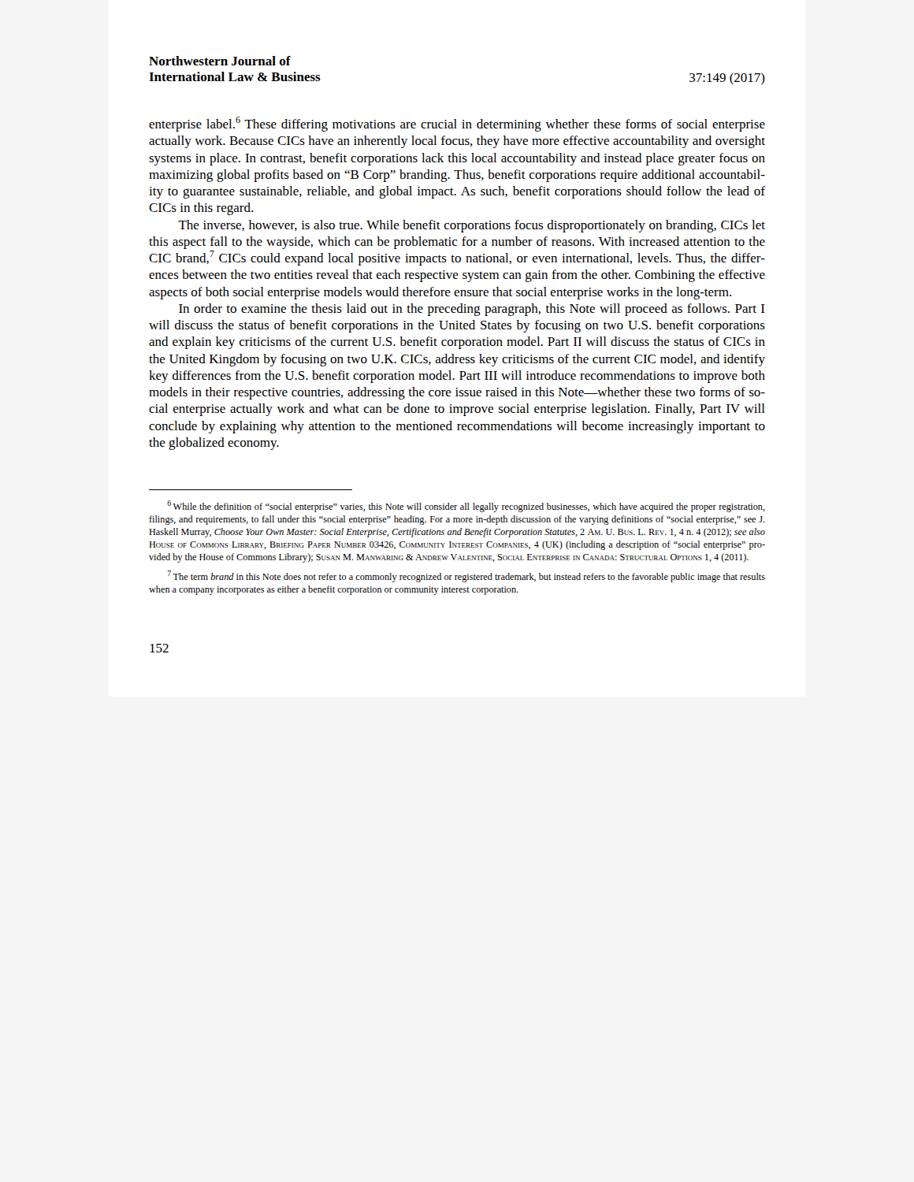Northwestern Journal of
International Law & Business
37:149 (2017)
enterprise label.6 These differing motivations are crucial in determining whether these forms of social enterprise actually work. Because CICs have an inherently local focus, they have more effective accountability and oversight systems in place. In contrast, benefit corporations lack this local accountability and instead place greater focus on maximizing global profits based on “B Corp” branding. Thus, benefit corporations require additional accountability to guarantee sustainable, reliable, and global impact. As such, benefit corporations should follow the lead of CICs in this regard.
The inverse, however, is also true. While benefit corporations focus disproportionately on branding, CICs let this aspect fall to the wayside, which can be problematic for a number of reasons. With increased attention to the CIC brand,7 CICs could expand local positive impacts to national, or even international, levels. Thus, the differences between the two entities reveal that each respective system can gain from the other. Combining the effective aspects of both social enterprise models would therefore ensure that social enterprise works in the long-term.
In order to examine the thesis laid out in the preceding paragraph, this Note will proceed as follows. Part I will discuss the status of benefit corporations in the United States by focusing on two U.S. benefit corporations and explain key criticisms of the current U.S. benefit corporation model. Part II will discuss the status of CICs in the United Kingdom by focusing on two U.K. CICs, address key criticisms of the current CIC model, and identify key differences from the U.S. benefit corporation model. Part III will introduce recommendations to improve both models in their respective countries, addressing the core issue raised in this Note—whether these two forms of social enterprise actually work and what can be done to improve social enterprise legislation. Finally, Part IV will conclude by explaining why attention to the mentioned recommendations will become increasingly important to the globalized economy.
6 While the definition of “social enterprise” varies, this Note will consider all legally recognized businesses, which have acquired the proper registration, filings, and requirements, to fall under this “social enterprise” heading. For a more in-depth discussion of the varying definitions of “social enterprise,” see J. Haskell Murray, Choose Your Own Master: Social Enterprise, Certifications and Benefit Corporation Statutes, 2 Am. U. Bus. L. Rev. 1, 4 n. 4 (2012); see also House of Commons Library, Briefing Paper Number 03426, Community Interest Companies, 4 (UK) (including a description of “social enterprise” provided by the House of Commons Library); Susan M. Manwaring & Andrew Valentine, Social Enterprise in Canada: Structural Options 1, 4 (2011).
7 The term brand in this Note does not refer to a commonly recognized or registered trademark, but instead refers to the favorable public image that results when a company incorporates as either a benefit corporation or community interest corporation.
152